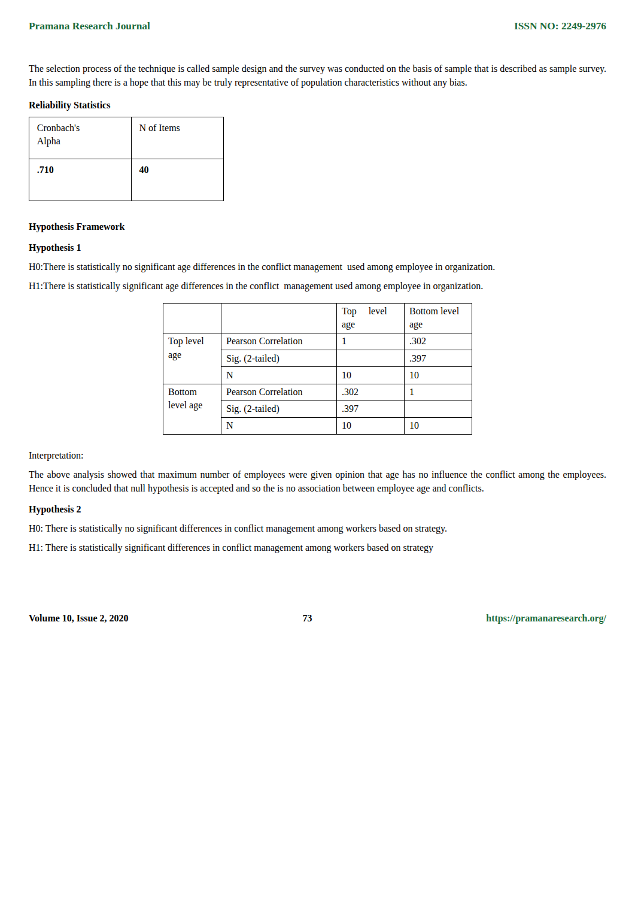Pramana Research Journal ISSN NO: 2249-2976
The selection process of the technique is called sample design and the survey was conducted on the basis of sample that is described as sample survey. In this sampling there is a hope that this may be truly representative of population characteristics without any bias.
Reliability Statistics
| Cronbach's Alpha | N of Items |
| .710 | 40 |
Hypothesis Framework
Hypothesis 1
H0:There is statistically no significant age differences in the conflict management used among employee in organization.
H1:There is statistically significant age differences in the conflict management used among employee in organization.
| | | Top level age | Bottom level age |
| Top level age | Pearson Correlation | 1 | .302 |
| Sig. (2-tailed) | | .397 |
| N | 10 | 10 |
| Bottom level age | Pearson Correlation | .302 | 1 |
| Sig. (2-tailed) | .397 | |
| N | 10 | 10 |
Interpretation:
The above analysis showed that maximum number of employees were given opinion that age has no influence the conflict among the employees. Hence it is concluded that null hypothesis is accepted and so the is no association between employee age and conflicts.
Hypothesis 2
H0: There is statistically no significant differences in conflict management among workers based on strategy.
H1: There is statistically significant differences in conflict management among workers based on strategy
Volume 10, Issue 2, 2020 73 https://pramanaresearch.org/